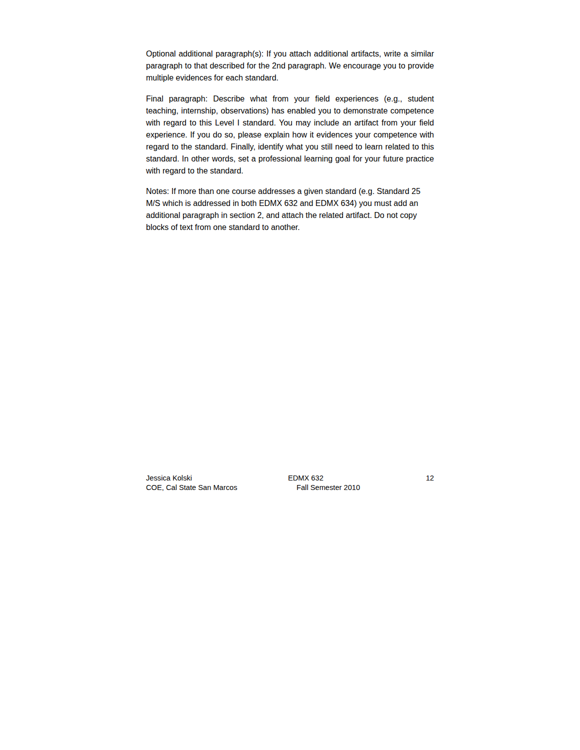Optional additional paragraph(s): If you attach additional artifacts, write a similar paragraph to that described for the 2nd paragraph. We encourage you to provide multiple evidences for each standard.
Final paragraph: Describe what from your field experiences (e.g., student teaching, internship, observations) has enabled you to demonstrate competence with regard to this Level I standard. You may include an artifact from your field experience. If you do so, please explain how it evidences your competence with regard to the standard. Finally, identify what you still need to learn related to this standard. In other words, set a professional learning goal for your future practice with regard to the standard.
Notes: If more than one course addresses a given standard (e.g. Standard 25 M/S which is addressed in both EDMX 632 and EDMX 634) you must add an additional paragraph in section 2, and attach the related artifact. Do not copy blocks of text from one standard to another.
Jessica Kolski
EDMX 632
12
COE, Cal State San Marcos
Fall Semester 2010